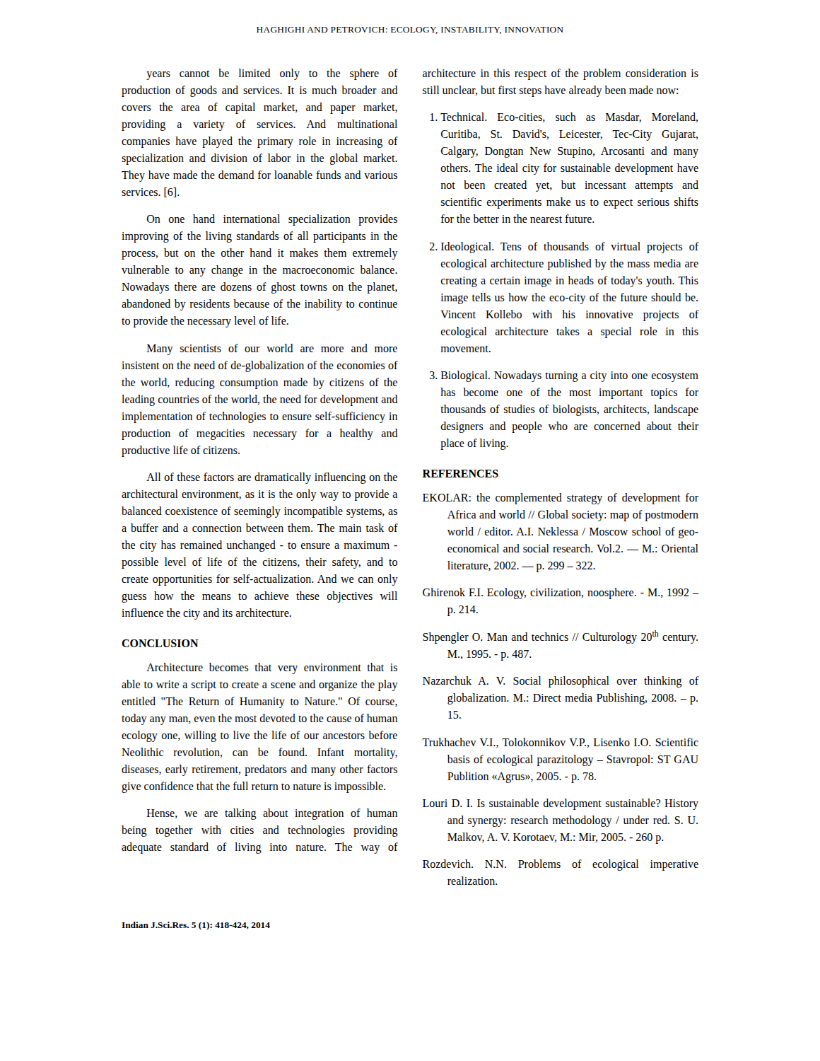Haghighi and Petrovich: Ecology, Instability, Innovation
years cannot be limited only to the sphere of production of goods and services. It is much broader and covers the area of capital market, and paper market, providing a variety of services. And multinational companies have played the primary role in increasing of specialization and division of labor in the global market. They have made the demand for loanable funds and various services. [6].
On one hand international specialization provides improving of the living standards of all participants in the process, but on the other hand it makes them extremely vulnerable to any change in the macroeconomic balance. Nowadays there are dozens of ghost towns on the planet, abandoned by residents because of the inability to continue to provide the necessary level of life.
Many scientists of our world are more and more insistent on the need of de-globalization of the economies of the world, reducing consumption made by citizens of the leading countries of the world, the need for development and implementation of technologies to ensure self-sufficiency in production of megacities necessary for a healthy and productive life of citizens.
All of these factors are dramatically influencing on the architectural environment, as it is the only way to provide a balanced coexistence of seemingly incompatible systems, as a buffer and a connection between them. The main task of the city has remained unchanged - to ensure a maximum - possible level of life of the citizens, their safety, and to create opportunities for self-actualization. And we can only guess how the means to achieve these objectives will influence the city and its architecture.
Conclusion
Architecture becomes that very environment that is able to write a script to create a scene and organize the play entitled "The Return of Humanity to Nature." Of course, today any man, even the most devoted to the cause of human ecology one, willing to live the life of our ancestors before Neolithic revolution, can be found. Infant mortality, diseases, early retirement, predators and many other factors give confidence that the full return to nature is impossible.
Hense, we are talking about integration of human being together with cities and technologies providing adequate standard of living into nature. The way of architecture in this respect of the problem consideration is still unclear, but first steps have already been made now:
Technical. Eco-cities, such as Masdar, Moreland, Curitiba, St. David's, Leicester, Tec-City Gujarat, Calgary, Dongtan New Stupino, Arcosanti and many others. The ideal city for sustainable development have not been created yet, but incessant attempts and scientific experiments make us to expect serious shifts for the better in the nearest future.
Ideological. Tens of thousands of virtual projects of ecological architecture published by the mass media are creating a certain image in heads of today's youth. This image tells us how the eco-city of the future should be. Vincent Kollebo with his innovative projects of ecological architecture takes a special role in this movement.
Biological. Nowadays turning a city into one ecosystem has become one of the most important topics for thousands of studies of biologists, architects, landscape designers and people who are concerned about their place of living.
References
EKOLAR: the complemented strategy of development for Africa and world // Global society: map of postmodern world / editor. A.I. Neklessa / Moscow school of geo-economical and social research. Vol.2. — M.: Oriental literature, 2002. — p. 299 – 322.
Ghirenok F.I. Ecology, civilization, noosphere. - M., 1992 – p. 214.
Shpengler O. Man and technics // Culturology 20th century. M., 1995. - p. 487.
Nazarchuk A. V. Social philosophical over thinking of globalization. M.: Direct media Publishing, 2008. – p. 15.
Trukhachev V.I., Tolokonnikov V.P., Lisenko I.O. Scientific basis of ecological parazitology – Stavropol: ST GAU Publition «Agrus», 2005. - p. 78.
Louri D. I. Is sustainable development sustainable? History and synergy: research methodology / under red. S. U. Malkov, A. V. Korotaev, M.: Mir, 2005. - 260 p.
Rozdevich. N.N. Problems of ecological imperative realization.
Indian J.Sci.Res. 5 (1): 418-424, 2014